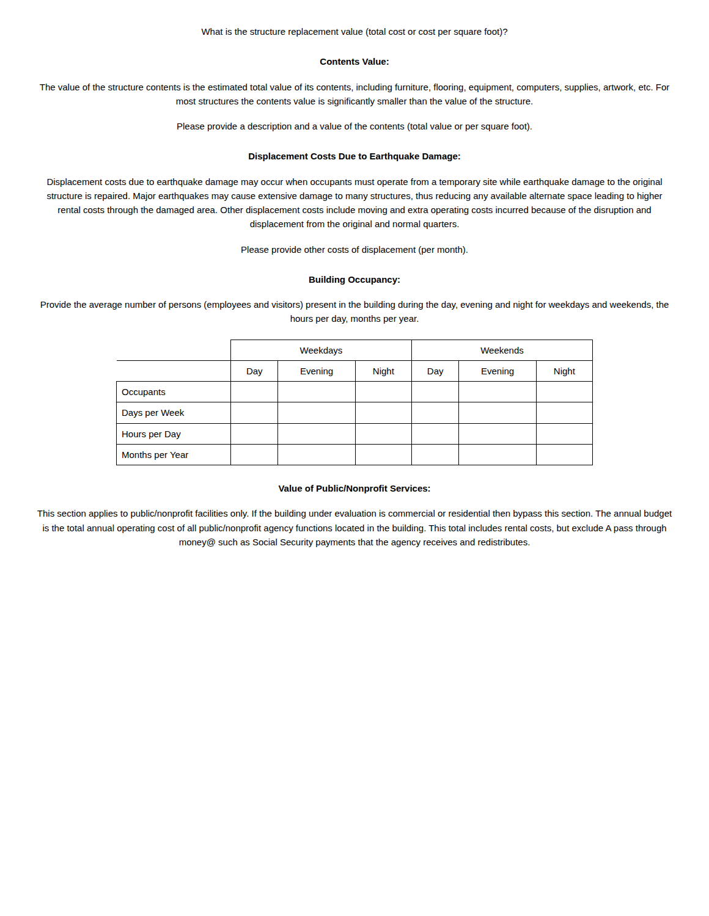What is the structure replacement value (total cost or cost per square foot)?
Contents Value:
The value of the structure contents is the estimated total value of its contents, including furniture, flooring, equipment, computers, supplies, artwork, etc. For most structures the contents value is significantly smaller than the value of the structure.
Please provide a description and a value of the contents (total value or per square foot).
Displacement Costs Due to Earthquake Damage:
Displacement costs due to earthquake damage may occur when occupants must operate from a temporary site while earthquake damage to the original structure is repaired. Major earthquakes may cause extensive damage to many structures, thus reducing any available alternate space leading to higher rental costs through the damaged area. Other displacement costs include moving and extra operating costs incurred because of the disruption and displacement from the original and normal quarters.
Please provide other costs of displacement (per month).
Building Occupancy:
Provide the average number of persons (employees and visitors) present in the building during the day, evening and night for weekdays and weekends, the hours per day, months per year.
| | Weekdays | Weekends |
| --- | --- | --- |
| | Day | Evening | Night | Day | Evening | Night |
| Occupants | | | | | | |
| Days per Week | | | | | | |
| Hours per Day | | | | | | |
| Months per Year | | | | | | |
Value of Public/Nonprofit Services:
This section applies to public/nonprofit facilities only. If the building under evaluation is commercial or residential then bypass this section. The annual budget is the total annual operating cost of all public/nonprofit agency functions located in the building. This total includes rental costs, but exclude A pass through money@ such as Social Security payments that the agency receives and redistributes.